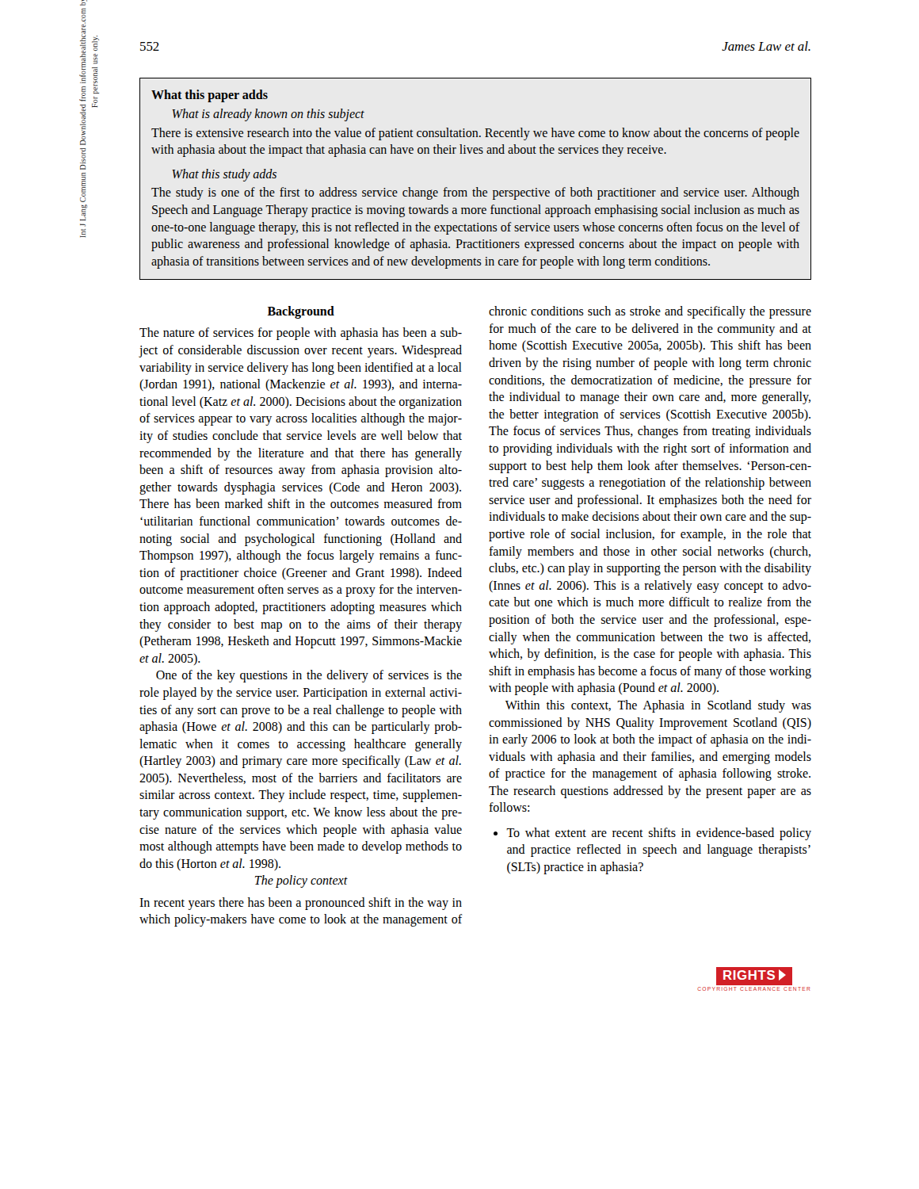Int J Lang Commun Disord Downloaded from informahealthcare.com by Queen Margaret University on 11/01/10 For personal use only.
552 James Law et al.
What this paper adds
What is already known on this subject
There is extensive research into the value of patient consultation. Recently we have come to know about the concerns of people with aphasia about the impact that aphasia can have on their lives and about the services they receive.
What this study adds
The study is one of the first to address service change from the perspective of both practitioner and service user. Although Speech and Language Therapy practice is moving towards a more functional approach emphasising social inclusion as much as one-to-one language therapy, this is not reflected in the expectations of service users whose concerns often focus on the level of public awareness and professional knowledge of aphasia. Practitioners expressed concerns about the impact on people with aphasia of transitions between services and of new developments in care for people with long term conditions.
Background
The nature of services for people with aphasia has been a subject of considerable discussion over recent years. Widespread variability in service delivery has long been identified at a local (Jordan 1991), national (Mackenzie et al. 1993), and international level (Katz et al. 2000). Decisions about the organization of services appear to vary across localities although the majority of studies conclude that service levels are well below that recommended by the literature and that there has generally been a shift of resources away from aphasia provision altogether towards dysphagia services (Code and Heron 2003). There has been marked shift in the outcomes measured from ‘utilitarian functional communication’ towards outcomes denoting social and psychological functioning (Holland and Thompson 1997), although the focus largely remains a function of practitioner choice (Greener and Grant 1998). Indeed outcome measurement often serves as a proxy for the intervention approach adopted, practitioners adopting measures which they consider to best map on to the aims of their therapy (Petheram 1998, Hesketh and Hopcutt 1997, Simmons-Mackie et al. 2005).
One of the key questions in the delivery of services is the role played by the service user. Participation in external activities of any sort can prove to be a real challenge to people with aphasia (Howe et al. 2008) and this can be particularly problematic when it comes to accessing healthcare generally (Hartley 2003) and primary care more specifically (Law et al. 2005). Nevertheless, most of the barriers and facilitators are similar across context. They include respect, time, supplementary communication support, etc. We know less about the precise nature of the services which people with aphasia value most although attempts have been made to develop methods to do this (Horton et al. 1998).
The policy context
In recent years there has been a pronounced shift in the way in which policy-makers have come to look at the management of chronic conditions such as stroke and specifically the pressure for much of the care to be delivered in the community and at home (Scottish Executive 2005a, 2005b). This shift has been driven by the rising number of people with long term chronic conditions, the democratization of medicine, the pressure for the individual to manage their own care and, more generally, the better integration of services (Scottish Executive 2005b). The focus of services Thus, changes from treating individuals to providing individuals with the right sort of information and support to best help them look after themselves. ‘Person-centred care’ suggests a renegotiation of the relationship between service user and professional. It emphasizes both the need for individuals to make decisions about their own care and the supportive role of social inclusion, for example, in the role that family members and those in other social networks (church, clubs, etc.) can play in supporting the person with the disability (Innes et al. 2006). This is a relatively easy concept to advocate but one which is much more difficult to realize from the position of both the service user and the professional, especially when the communication between the two is affected, which, by definition, is the case for people with aphasia. This shift in emphasis has become a focus of many of those working with people with aphasia (Pound et al. 2000).
Within this context, The Aphasia in Scotland study was commissioned by NHS Quality Improvement Scotland (QIS) in early 2006 to look at both the impact of aphasia on the individuals with aphasia and their families, and emerging models of practice for the management of aphasia following stroke. The research questions addressed by the present paper are as follows:
To what extent are recent shifts in evidence-based policy and practice reflected in speech and language therapists’ (SLTs) practice in aphasia?
RIGHTS Copyright Clearance Center